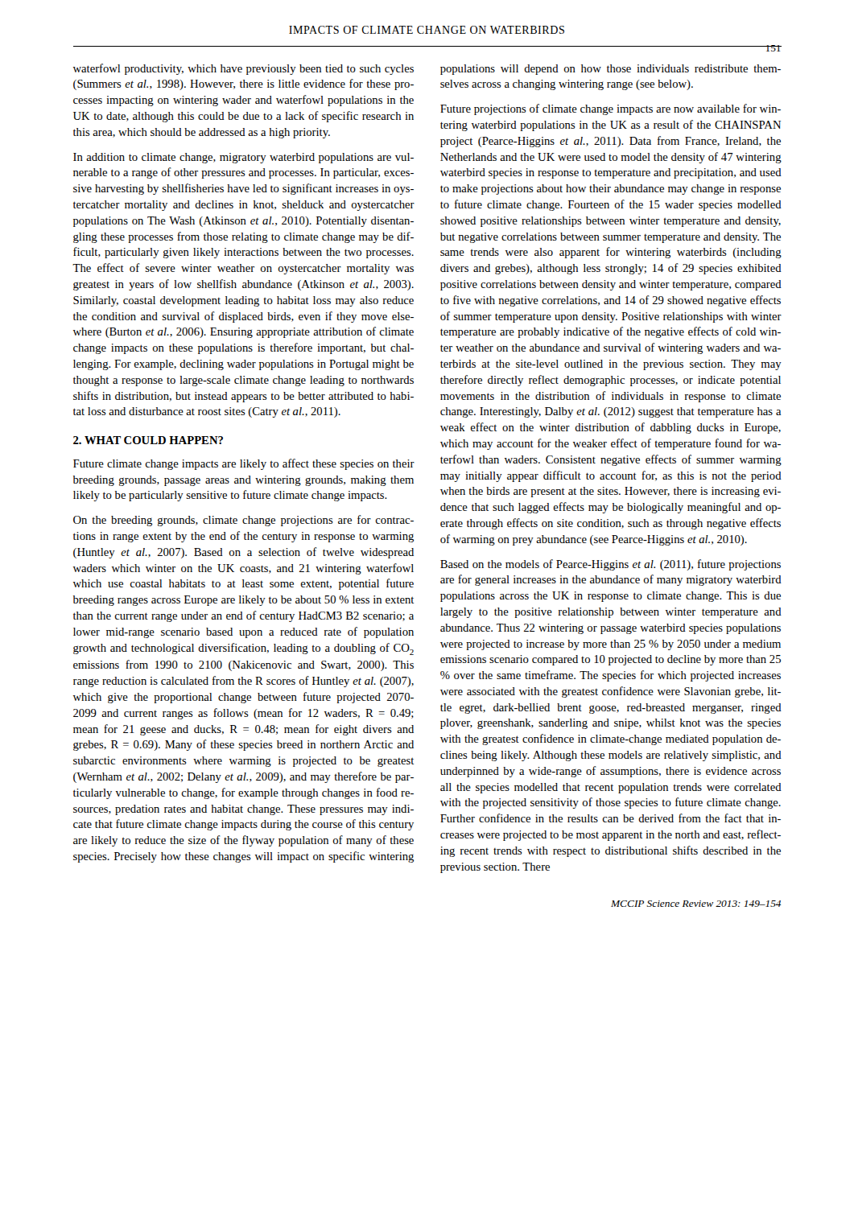IMPACTS OF CLIMATE CHANGE ON WATERBIRDS 151
waterfowl productivity, which have previously been tied to such cycles (Summers et al., 1998). However, there is little evidence for these processes impacting on wintering wader and waterfowl populations in the UK to date, although this could be due to a lack of specific research in this area, which should be addressed as a high priority.
In addition to climate change, migratory waterbird populations are vulnerable to a range of other pressures and processes. In particular, excessive harvesting by shellfisheries have led to significant increases in oystercatcher mortality and declines in knot, shelduck and oystercatcher populations on The Wash (Atkinson et al., 2010). Potentially disentangling these processes from those relating to climate change may be difficult, particularly given likely interactions between the two processes. The effect of severe winter weather on oystercatcher mortality was greatest in years of low shellfish abundance (Atkinson et al., 2003). Similarly, coastal development leading to habitat loss may also reduce the condition and survival of displaced birds, even if they move elsewhere (Burton et al., 2006). Ensuring appropriate attribution of climate change impacts on these populations is therefore important, but challenging. For example, declining wader populations in Portugal might be thought a response to large-scale climate change leading to northwards shifts in distribution, but instead appears to be better attributed to habitat loss and disturbance at roost sites (Catry et al., 2011).
2. WHAT COULD HAPPEN?
Future climate change impacts are likely to affect these species on their breeding grounds, passage areas and wintering grounds, making them likely to be particularly sensitive to future climate change impacts.
On the breeding grounds, climate change projections are for contractions in range extent by the end of the century in response to warming (Huntley et al., 2007). Based on a selection of twelve widespread waders which winter on the UK coasts, and 21 wintering waterfowl which use coastal habitats to at least some extent, potential future breeding ranges across Europe are likely to be about 50 % less in extent than the current range under an end of century HadCM3 B2 scenario; a lower mid-range scenario based upon a reduced rate of population growth and technological diversification, leading to a doubling of CO2 emissions from 1990 to 2100 (Nakicenovic and Swart, 2000). This range reduction is calculated from the R scores of Huntley et al. (2007), which give the proportional change between future projected 2070-2099 and current ranges as follows (mean for 12 waders, R = 0.49; mean for 21 geese and ducks, R = 0.48; mean for eight divers and grebes, R = 0.69). Many of these species breed in northern Arctic and subarctic environments where warming is projected to be greatest (Wernham et al., 2002; Delany et al., 2009), and may therefore be particularly vulnerable to change, for example through changes in food resources, predation rates and habitat change. These pressures may indicate that future climate change impacts during the course of this century are likely to reduce the size of the flyway population of many of these species. Precisely how these changes will impact on specific wintering populations will depend on how those individuals redistribute themselves across a changing wintering range (see below).
Future projections of climate change impacts are now available for wintering waterbird populations in the UK as a result of the CHAINSPAN project (Pearce-Higgins et al., 2011). Data from France, Ireland, the Netherlands and the UK were used to model the density of 47 wintering waterbird species in response to temperature and precipitation, and used to make projections about how their abundance may change in response to future climate change. Fourteen of the 15 wader species modelled showed positive relationships between winter temperature and density, but negative correlations between summer temperature and density. The same trends were also apparent for wintering waterbirds (including divers and grebes), although less strongly; 14 of 29 species exhibited positive correlations between density and winter temperature, compared to five with negative correlations, and 14 of 29 showed negative effects of summer temperature upon density. Positive relationships with winter temperature are probably indicative of the negative effects of cold winter weather on the abundance and survival of wintering waders and waterbirds at the site-level outlined in the previous section. They may therefore directly reflect demographic processes, or indicate potential movements in the distribution of individuals in response to climate change. Interestingly, Dalby et al. (2012) suggest that temperature has a weak effect on the winter distribution of dabbling ducks in Europe, which may account for the weaker effect of temperature found for waterfowl than waders. Consistent negative effects of summer warming may initially appear difficult to account for, as this is not the period when the birds are present at the sites. However, there is increasing evidence that such lagged effects may be biologically meaningful and operate through effects on site condition, such as through negative effects of warming on prey abundance (see Pearce-Higgins et al., 2010).
Based on the models of Pearce-Higgins et al. (2011), future projections are for general increases in the abundance of many migratory waterbird populations across the UK in response to climate change. This is due largely to the positive relationship between winter temperature and abundance. Thus 22 wintering or passage waterbird species populations were projected to increase by more than 25 % by 2050 under a medium emissions scenario compared to 10 projected to decline by more than 25 % over the same timeframe. The species for which projected increases were associated with the greatest confidence were Slavonian grebe, little egret, dark-bellied brent goose, red-breasted merganser, ringed plover, greenshank, sanderling and snipe, whilst knot was the species with the greatest confidence in climate-change mediated population declines being likely. Although these models are relatively simplistic, and underpinned by a wide-range of assumptions, there is evidence across all the species modelled that recent population trends were correlated with the projected sensitivity of those species to future climate change. Further confidence in the results can be derived from the fact that increases were projected to be most apparent in the north and east, reflecting recent trends with respect to distributional shifts described in the previous section. There
MCCIP Science Review 2013: 149–154